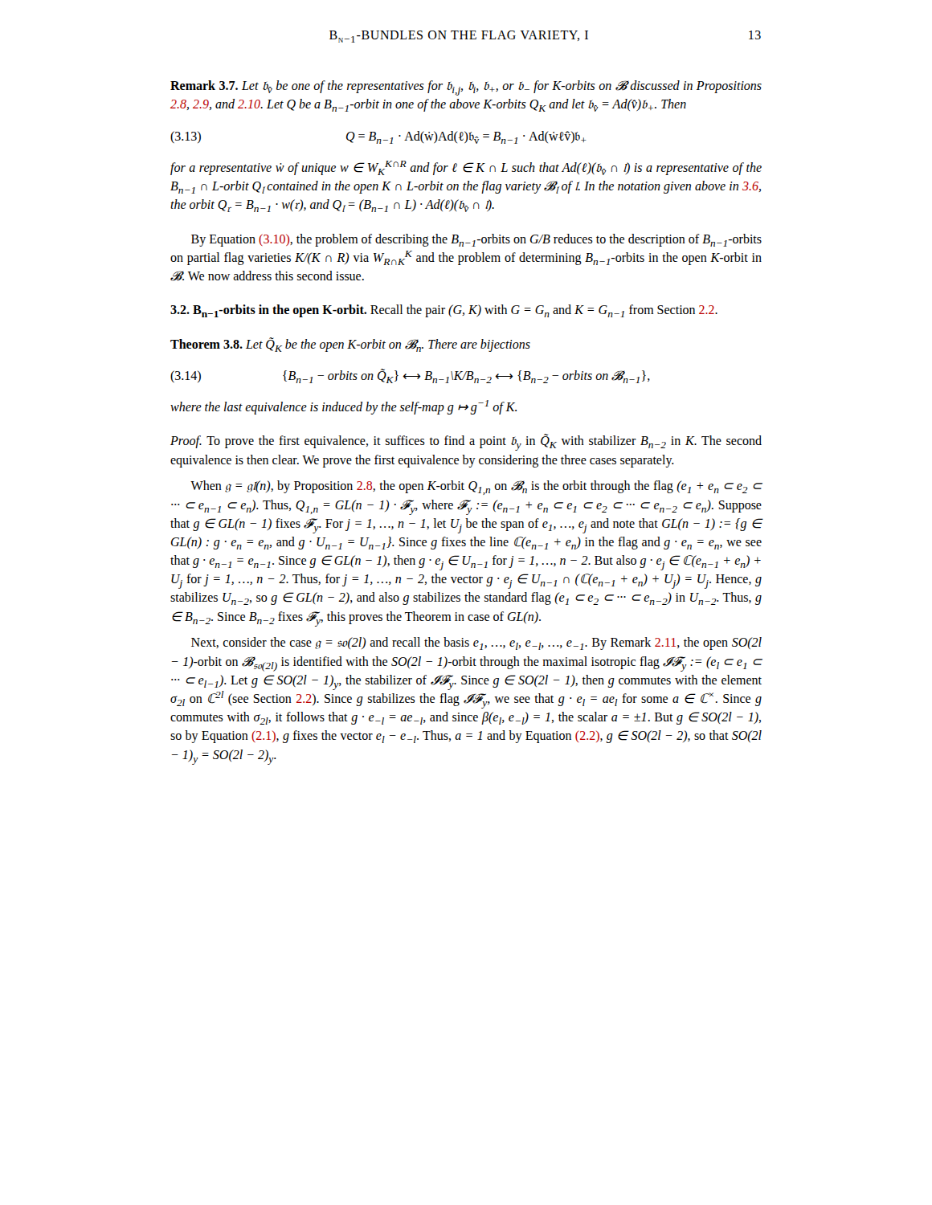Bn−1-BUNDLES ON THE FLAG VARIETY, I 13
Remark 3.7. Let 𝔟v̂ be one of the representatives for 𝔟i,j, 𝔟i, 𝔟+, or 𝔟− for K-orbits on 𝓑 discussed in Propositions 2.8, 2.9, and 2.10. Let Q be a Bn−1-orbit in one of the above K-orbits QK and let 𝔟v̂ = Ad(v̂)𝔟+. Then
(3.13) Q = Bn−1 · Ad(ẇ)Ad(ℓ)𝔟v̂ = Bn−1 · Ad(ẇℓv̂)𝔟+
for a representative ẇ of unique w ∈ WKK∩R and for ℓ ∈ K ∩ L such that Ad(ℓ)(𝔟v̂ ∩ 𝔩) is a representative of the Bn−1 ∩ L-orbit Q𝔩 contained in the open K ∩ L-orbit on the flag variety 𝓑𝔩 of 𝔩. In the notation given above in 3.6, the orbit Q𝔯 = Bn−1 · w(𝔯), and Q𝔩 = (Bn−1 ∩ L) · Ad(ℓ)(𝔟v̂ ∩ 𝔩).
By Equation (3.10), the problem of describing the Bn−1-orbits on G/B reduces to the description of Bn−1-orbits on partial flag varieties K/(K ∩ R) via WR∩KK and the problem of determining Bn−1-orbits in the open K-orbit in 𝓑. We now address this second issue.
3.2. Bn−1-orbits in the open K-orbit. Recall the pair (G, K) with G = Gn and K = Gn−1 from Section 2.2.
Theorem 3.8. Let Q̃K be the open K-orbit on 𝓑n. There are bijections
(3.14) {Bn−1 − orbits on Q̃K} ⟷ Bn−1\K/Bn−2 ⟷ {Bn−2 − orbits on 𝓑n−1},
where the last equivalence is induced by the self-map g ↦ g−1 of K.
Proof. To prove the first equivalence, it suffices to find a point 𝔟y in Q̃K with stabilizer Bn−2 in K. The second equivalence is then clear. We prove the first equivalence by considering the three cases separately.
When 𝔤 = 𝔤𝔩(n), by Proposition 2.8, the open K-orbit Q1,n on 𝓑n is the orbit through the flag (e1 + en ⊂ e2 ⊂ ··· ⊂ en−1 ⊂ en). Thus, Q1,n = GL(n − 1) · 𝓕y, where 𝓕y := (en−1 + en ⊂ e1 ⊂ e2 ⊂ ··· ⊂ en−2 ⊂ en). Suppose that g ∈ GL(n − 1) fixes 𝓕y. For j = 1, …, n − 1, let Uj be the span of e1, …, ej and note that GL(n − 1) := {g ∈ GL(n) : g · en = en, and g · Un−1 = Un−1}. Since g fixes the line ℂ(en−1 + en) in the flag and g · en = en, we see that g · en−1 = en−1. Since g ∈ GL(n − 1), then g · ej ∈ Un−1 for j = 1, …, n − 2. But also g · ej ∈ ℂ(en−1 + en) + Uj for j = 1, …, n − 2. Thus, for j = 1, …, n − 2, the vector g · ej ∈ Un−1 ∩ (ℂ(en−1 + en) + Uj) = Uj. Hence, g stabilizes Un−2, so g ∈ GL(n − 2), and also g stabilizes the standard flag (e1 ⊂ e2 ⊂ ··· ⊂ en−2) in Un−2. Thus, g ∈ Bn−2. Since Bn−2 fixes 𝓕y, this proves the Theorem in case of GL(n).
Next, consider the case 𝔤 = 𝔰𝔬(2l) and recall the basis e1, …, el, e−l, …, e−1. By Remark 2.11, the open SO(2l − 1)-orbit on 𝓑𝔰𝔬(2l) is identified with the SO(2l − 1)-orbit through the maximal isotropic flag 𝓘𝓕y := (el ⊂ e1 ⊂ ··· ⊂ el−1). Let g ∈ SO(2l − 1)y, the stabilizer of 𝓘𝓕y. Since g ∈ SO(2l − 1), then g commutes with the element σ2l on ℂ2l (see Section 2.2). Since g stabilizes the flag 𝓘𝓕y, we see that g · el = ael for some a ∈ ℂ×. Since g commutes with σ2l, it follows that g · e−l = ae−l, and since β(el, e−l) = 1, the scalar a = ±1. But g ∈ SO(2l − 1), so by Equation (2.1), g fixes the vector el − e−l. Thus, a = 1 and by Equation (2.2), g ∈ SO(2l − 2), so that SO(2l − 1)y = SO(2l − 2)y.